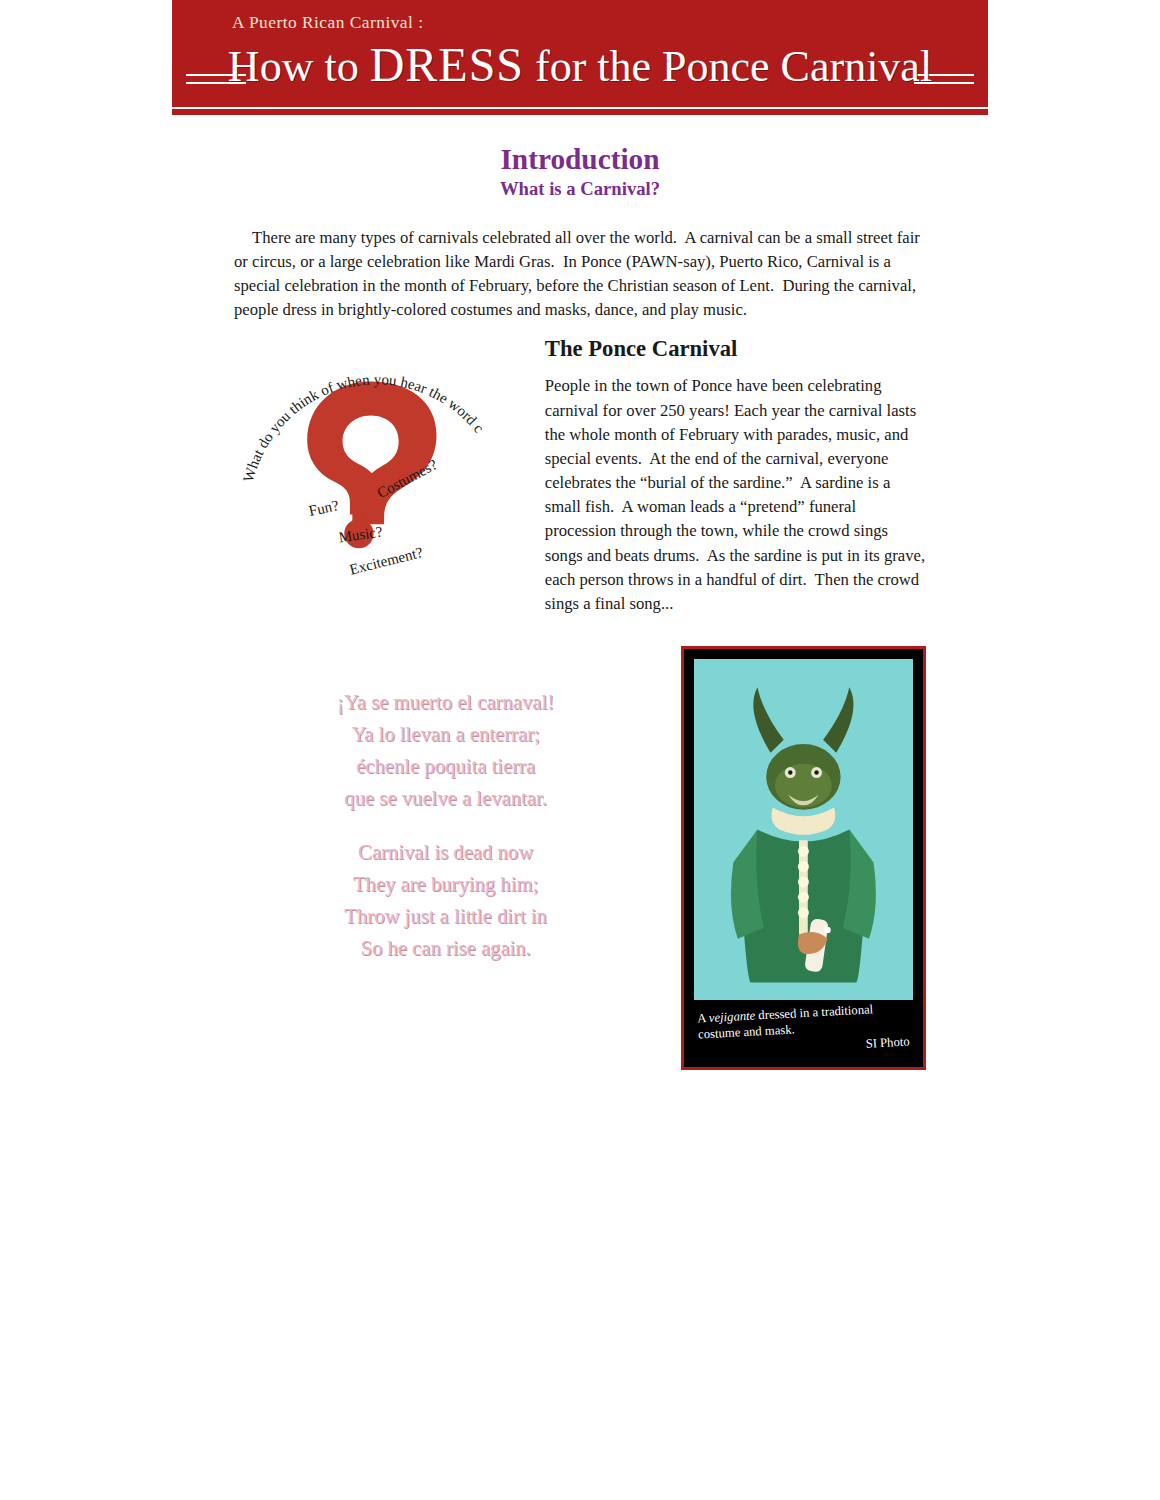A Puerto Rican Carnival :
How to DRESS for the Ponce Carnival
Introduction
What is a Carnival?
There are many types of carnivals celebrated all over the world. A carnival can be a small street fair or circus, or a large celebration like Mardi Gras. In Ponce (PAWN-say), Puerto Rico, Carnival is a special celebration in the month of February, before the Christian season of Lent. During the carnival, people dress in brightly-colored costumes and masks, dance, and play music.
What do you think of when you hear the word carnival? Fun? Costumes? Music? Excitement?
The Ponce Carnival
People in the town of Ponce have been celebrating carnival for over 250 years! Each year the carnival lasts the whole month of February with parades, music, and special events. At the end of the carnival, everyone celebrates the “burial of the sardine.” A sardine is a small fish. A woman leads a “pretend” funeral procession through the town, while the crowd sings songs and beats drums. As the sardine is put in its grave, each person throws in a handful of dirt. Then the crowd sings a final song...
A vejigante dressed in a traditional costume and mask. SI Photo
¡Ya se muerto el carnaval!
Ya lo llevan a enterrar;
échenle poquita tierra
que se vuelve a levantar.
Carnival is dead now
They are burying him;
Throw just a little dirt in
So he can rise again.